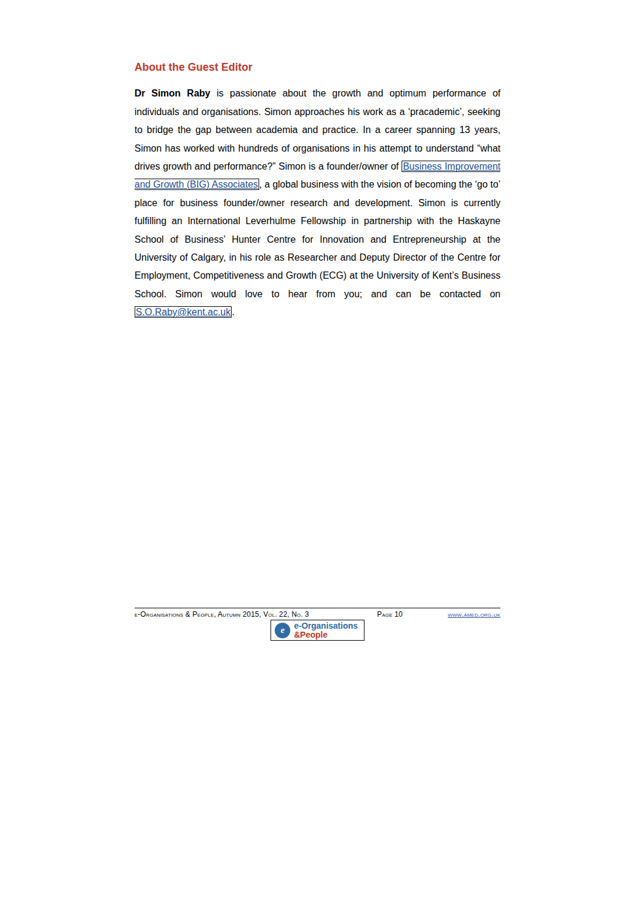About the Guest Editor
Dr Simon Raby is passionate about the growth and optimum performance of individuals and organisations. Simon approaches his work as a ‘pracademic’, seeking to bridge the gap between academia and practice. In a career spanning 13 years, Simon has worked with hundreds of organisations in his attempt to understand “what drives growth and performance?” Simon is a founder/owner of Business Improvement and Growth (BIG) Associates, a global business with the vision of becoming the ‘go to’ place for business founder/owner research and development. Simon is currently fulfilling an International Leverhulme Fellowship in partnership with the Haskayne School of Business’ Hunter Centre for Innovation and Entrepreneurship at the University of Calgary, in his role as Researcher and Deputy Director of the Centre for Employment, Competitiveness and Growth (ECG) at the University of Kent’s Business School. Simon would love to hear from you; and can be contacted on S.O.Raby@kent.ac.uk.
e-Organisations & People, Autumn 2015, Vol. 22, No. 3
Page 10
www.amed.org.uk
e e-Organisations &People